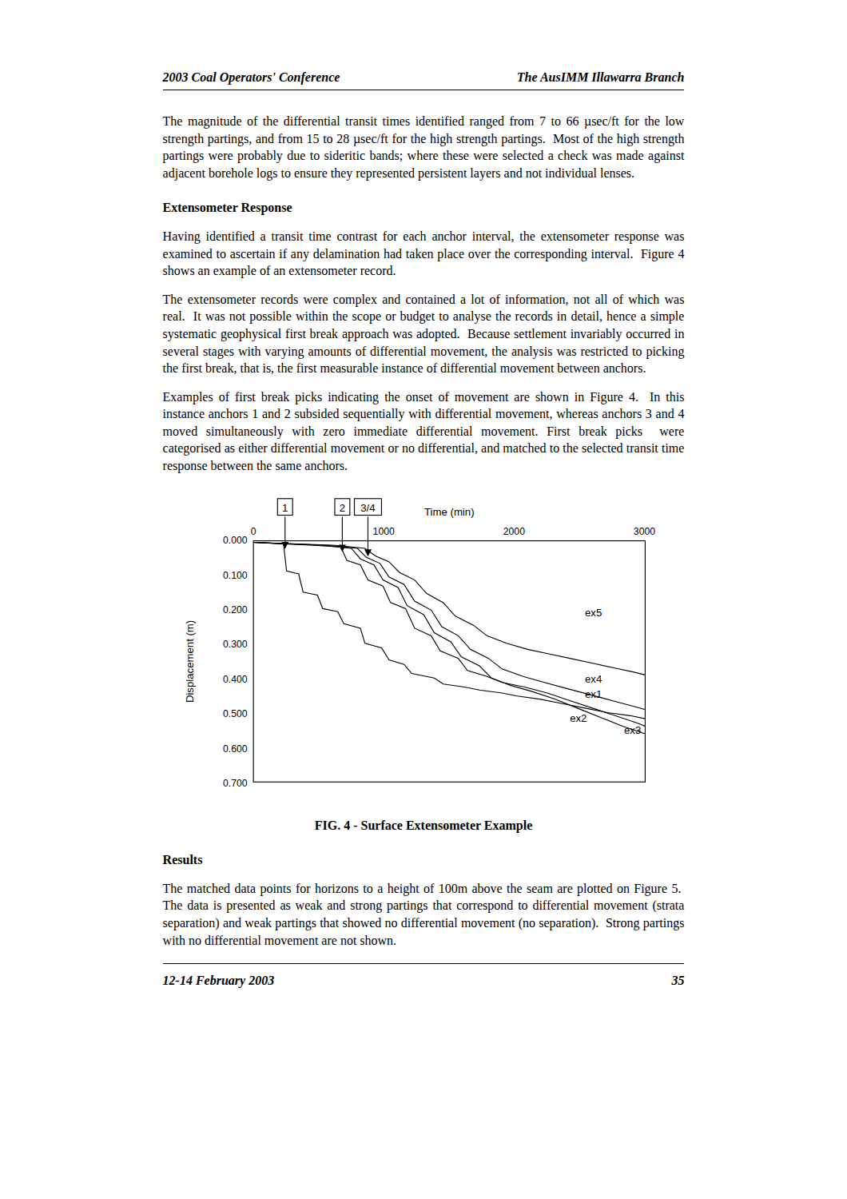2003 Coal Operators' Conference The AusIMM Illawarra Branch
The magnitude of the differential transit times identified ranged from 7 to 66 µsec/ft for the low strength partings, and from 15 to 28 µsec/ft for the high strength partings. Most of the high strength partings were probably due to sideritic bands; where these were selected a check was made against adjacent borehole logs to ensure they represented persistent layers and not individual lenses.
Extensometer Response
Having identified a transit time contrast for each anchor interval, the extensometer response was examined to ascertain if any delamination had taken place over the corresponding interval. Figure 4 shows an example of an extensometer record.
The extensometer records were complex and contained a lot of information, not all of which was real. It was not possible within the scope or budget to analyse the records in detail, hence a simple systematic geophysical first break approach was adopted. Because settlement invariably occurred in several stages with varying amounts of differential movement, the analysis was restricted to picking the first break, that is, the first measurable instance of differential movement between anchors.
Examples of first break picks indicating the onset of movement are shown in Figure 4. In this instance anchors 1 and 2 subsided sequentially with differential movement, whereas anchors 3 and 4 moved simultaneously with zero immediate differential movement. First break picks were categorised as either differential movement or no differential, and matched to the selected transit time response between the same anchors.
0.000 0.100 0.200 0.300 0.400 0.500 0.600 0.700 Displacement (m) 0 1000 2000 3000 Time (min) 1 2 3/4 ex5 ex4 ex1 ex2 ex3
FIG. 4 - Surface Extensometer Example
Results
The matched data points for horizons to a height of 100m above the seam are plotted on Figure 5. The data is presented as weak and strong partings that correspond to differential movement (strata separation) and weak partings that showed no differential movement (no separation). Strong partings with no differential movement are not shown.
12-14 February 2003 35